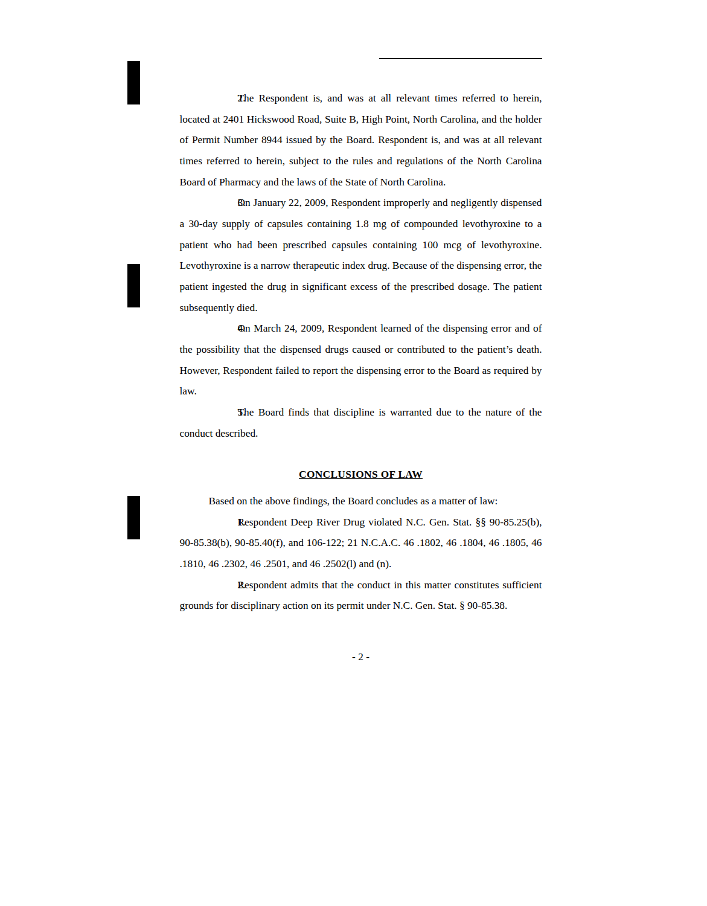2. The Respondent is, and was at all relevant times referred to herein, located at 2401 Hickswood Road, Suite B, High Point, North Carolina, and the holder of Permit Number 8944 issued by the Board. Respondent is, and was at all relevant times referred to herein, subject to the rules and regulations of the North Carolina Board of Pharmacy and the laws of the State of North Carolina.
3. On January 22, 2009, Respondent improperly and negligently dispensed a 30-day supply of capsules containing 1.8 mg of compounded levothyroxine to a patient who had been prescribed capsules containing 100 mcg of levothyroxine. Levothyroxine is a narrow therapeutic index drug. Because of the dispensing error, the patient ingested the drug in significant excess of the prescribed dosage. The patient subsequently died.
4. On March 24, 2009, Respondent learned of the dispensing error and of the possibility that the dispensed drugs caused or contributed to the patient’s death. However, Respondent failed to report the dispensing error to the Board as required by law.
5. The Board finds that discipline is warranted due to the nature of the conduct described.
CONCLUSIONS OF LAW
Based on the above findings, the Board concludes as a matter of law:
1. Respondent Deep River Drug violated N.C. Gen. Stat. §§ 90-85.25(b), 90-85.38(b), 90-85.40(f), and 106-122; 21 N.C.A.C. 46 .1802, 46 .1804, 46 .1805, 46 .1810, 46 .2302, 46 .2501, and 46 .2502(l) and (n).
2. Respondent admits that the conduct in this matter constitutes sufficient grounds for disciplinary action on its permit under N.C. Gen. Stat. § 90-85.38.
- 2 -